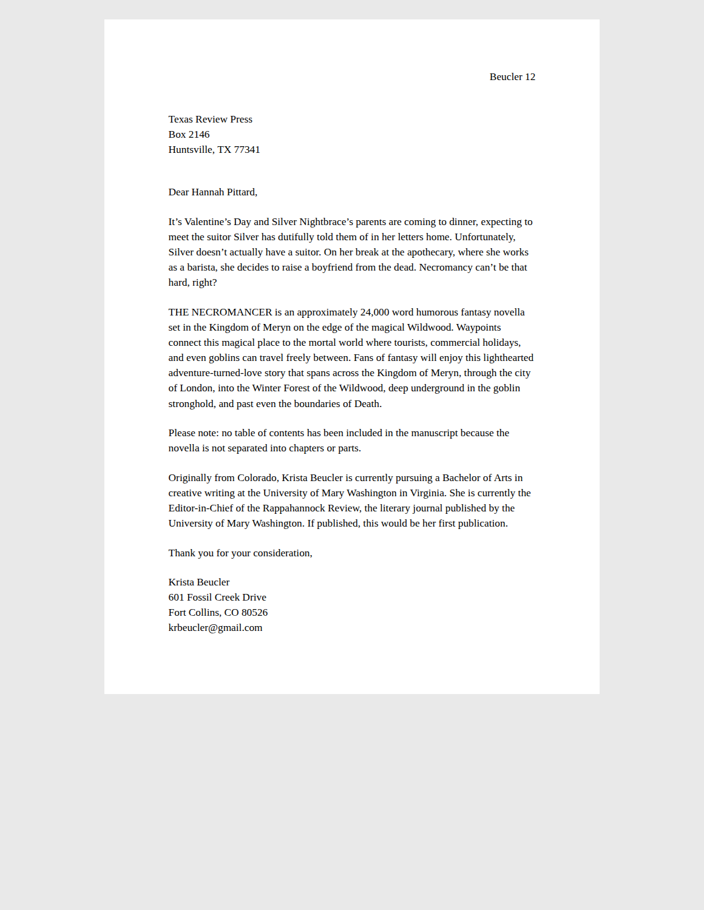Beucler 12
Texas Review Press
Box 2146
Huntsville, TX 77341
Dear Hannah Pittard,
It’s Valentine’s Day and Silver Nightbrace’s parents are coming to dinner, expecting to meet the suitor Silver has dutifully told them of in her letters home. Unfortunately, Silver doesn’t actually have a suitor. On her break at the apothecary, where she works as a barista, she decides to raise a boyfriend from the dead. Necromancy can’t be that hard, right?
THE NECROMANCER is an approximately 24,000 word humorous fantasy novella set in the Kingdom of Meryn on the edge of the magical Wildwood. Waypoints connect this magical place to the mortal world where tourists, commercial holidays, and even goblins can travel freely between. Fans of fantasy will enjoy this lighthearted adventure-turned-love story that spans across the Kingdom of Meryn, through the city of London, into the Winter Forest of the Wildwood, deep underground in the goblin stronghold, and past even the boundaries of Death.
Please note: no table of contents has been included in the manuscript because the novella is not separated into chapters or parts.
Originally from Colorado, Krista Beucler is currently pursuing a Bachelor of Arts in creative writing at the University of Mary Washington in Virginia. She is currently the Editor-in-Chief of the Rappahannock Review, the literary journal published by the University of Mary Washington. If published, this would be her first publication.
Thank you for your consideration,
Krista Beucler
601 Fossil Creek Drive
Fort Collins, CO 80526
krbeucler@gmail.com